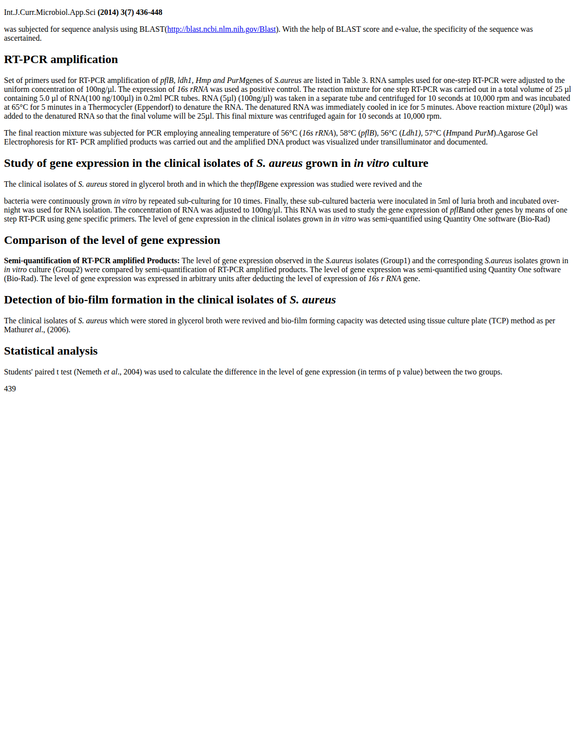Int.J.Curr.Microbiol.App.Sci (2014) 3(7) 436-448
was subjected for sequence analysis using BLAST(http://blast.ncbi.nlm.nih.gov/Blast). With the help of BLAST score and e-value, the specificity of the sequence was ascertained.
RT-PCR amplification
Set of primers used for RT-PCR amplification of pflB, ldh1, Hmp and PurMgenes of S.aureus are listed in Table 3. RNA samples used for one-step RT-PCR were adjusted to the uniform concentration of 100ng/µl. The expression of 16s rRNA was used as positive control. The reaction mixture for one step RT-PCR was carried out in a total volume of 25 µl containing 5.0 µl of RNA(100 ng/100µl) in 0.2ml PCR tubes. RNA (5µl) (100ng/µl) was taken in a separate tube and centrifuged for 10 seconds at 10,000 rpm and was incubated at 65°C for 5 minutes in a Thermocycler (Eppendorf) to denature the RNA. The denatured RNA was immediately cooled in ice for 5 minutes. Above reaction mixture (20µl) was added to the denatured RNA so that the final volume will be 25µl. This final mixture was centrifuged again for 10 seconds at 10,000 rpm.
The final reaction mixture was subjected for PCR employing annealing temperature of 56°C (16s rRNA), 58°C (pflB), 56°C (Ldh1), 57°C (Hmpand PurM).Agarose Gel Electrophoresis for RT- PCR amplified products was carried out and the amplified DNA product was visualized under transilluminator and documented.
Study of gene expression in the clinical isolates of S. aureus grown in in vitro culture
The clinical isolates of S. aureus stored in glycerol broth and in which the thepflBgene expression was studied were revived and the
bacteria were continuously grown in vitro by repeated sub-culturing for 10 times. Finally, these sub-cultured bacteria were inoculated in 5ml of luria broth and incubated over-night was used for RNA isolation. The concentration of RNA was adjusted to 100ng/µl. This RNA was used to study the gene expression of pflBand other genes by means of one step RT-PCR using gene specific primers. The level of gene expression in the clinical isolates grown in in vitro was semi-quantified using Quantity One software (Bio-Rad)
Comparison of the level of gene expression
Semi-quantification of RT-PCR amplified Products: The level of gene expression observed in the S.aureus isolates (Group1) and the corresponding S.aureus isolates grown in in vitro culture (Group2) were compared by semi-quantification of RT-PCR amplified products. The level of gene expression was semi-quantified using Quantity One software (Bio-Rad). The level of gene expression was expressed in arbitrary units after deducting the level of expression of 16s r RNA gene.
Detection of bio-film formation in the clinical isolates of S. aureus
The clinical isolates of S. aureus which were stored in glycerol broth were revived and bio-film forming capacity was detected using tissue culture plate (TCP) method as per Mathuret al., (2006).
Statistical analysis
Students' paired t test (Nemeth et al., 2004) was used to calculate the difference in the level of gene expression (in terms of p value) between the two groups.
439